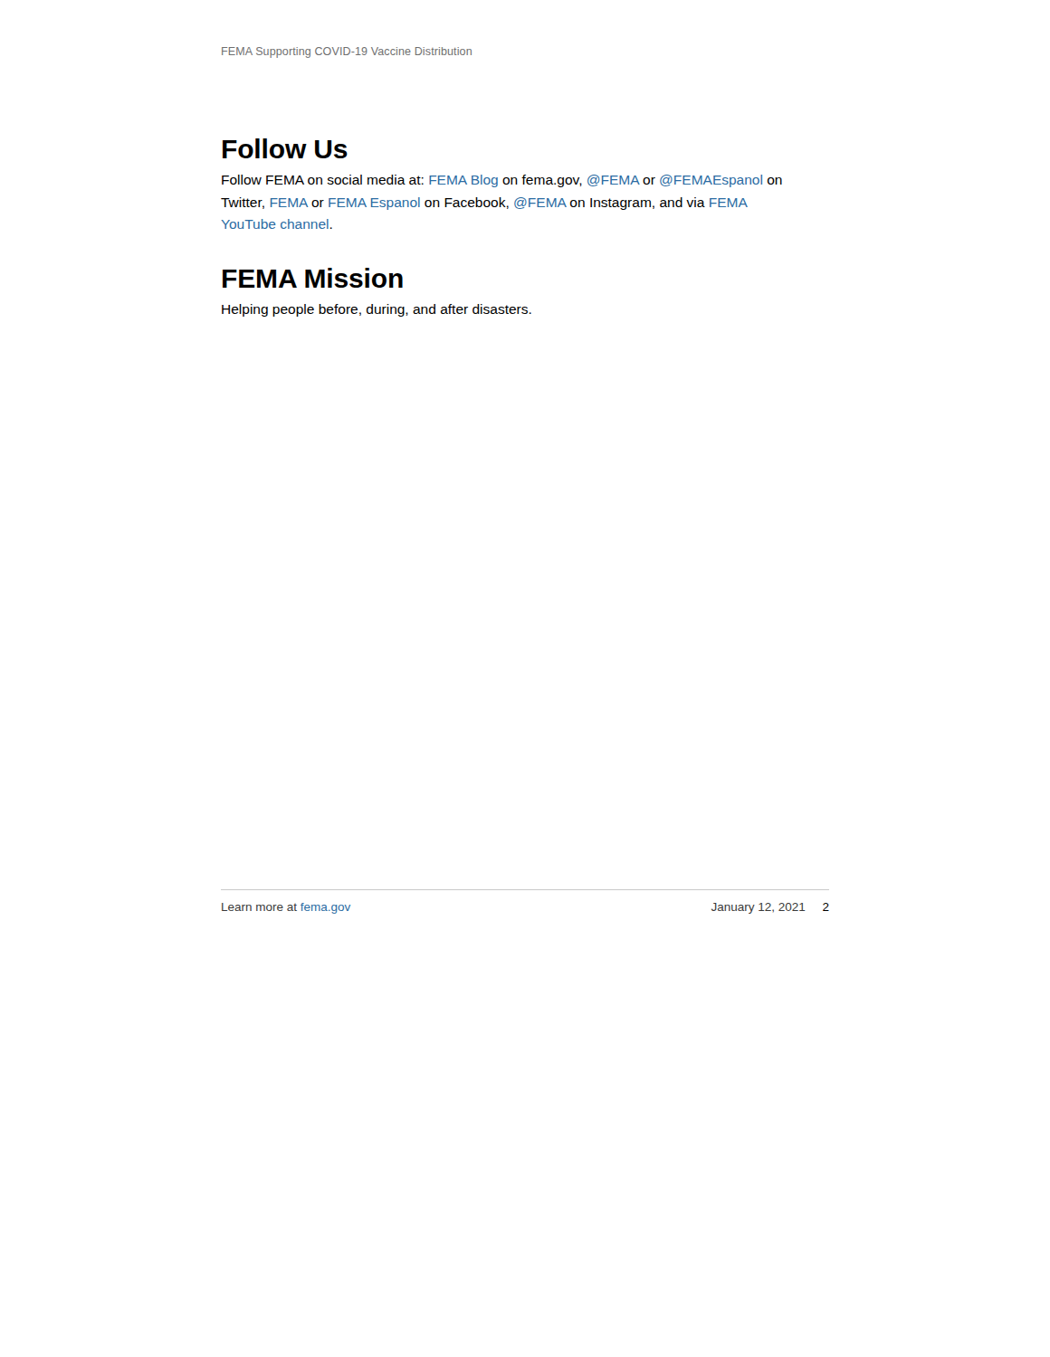FEMA Supporting COVID-19 Vaccine Distribution
Follow Us
Follow FEMA on social media at: FEMA Blog on fema.gov, @FEMA or @FEMAEspanol on Twitter, FEMA or FEMA Espanol on Facebook, @FEMA on Instagram, and via FEMA YouTube channel.
FEMA Mission
Helping people before, during, and after disasters.
Learn more at fema.gov
January 12, 2021 2